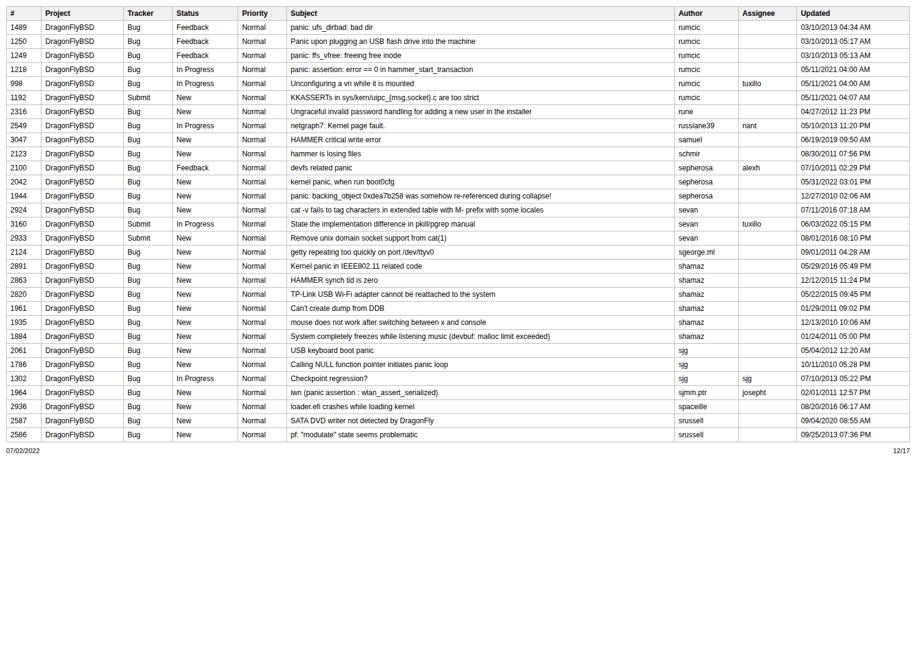| # | Project | Tracker | Status | Priority | Subject | Author | Assignee | Updated |
| --- | --- | --- | --- | --- | --- | --- | --- | --- |
| 1489 | DragonFlyBSD | Bug | Feedback | Normal | panic: ufs_dirbad: bad dir | rumcic | | 03/10/2013 04:34 AM |
| 1250 | DragonFlyBSD | Bug | Feedback | Normal | Panic upon plugging an USB flash drive into the machine | rumcic | | 03/10/2013 05:17 AM |
| 1249 | DragonFlyBSD | Bug | Feedback | Normal | panic: ffs_vfree: freeing free inode | rumcic | | 03/10/2013 05:13 AM |
| 1218 | DragonFlyBSD | Bug | In Progress | Normal | panic: assertion: error == 0 in hammer_start_transaction | rumcic | | 05/11/2021 04:00 AM |
| 998 | DragonFlyBSD | Bug | In Progress | Normal | Unconfiguring a vn while it is mounted | rumcic | tuxillo | 05/11/2021 04:00 AM |
| 1192 | DragonFlyBSD | Submit | New | Normal | KKASSERTs in sys/kern/uipc_{msg,socket}.c are too strict | rumcic | | 05/11/2021 04:07 AM |
| 2316 | DragonFlyBSD | Bug | New | Normal | Ungraceful invalid password handling for adding a new user in the installer | rune | | 04/27/2012 11:23 PM |
| 2549 | DragonFlyBSD | Bug | In Progress | Normal | netgraph7: Kernel page fault. | russiane39 | nant | 05/10/2013 11:20 PM |
| 3047 | DragonFlyBSD | Bug | New | Normal | HAMMER critical write error | samuel | | 06/19/2019 09:50 AM |
| 2123 | DragonFlyBSD | Bug | New | Normal | hammer is losing files | schmir | | 08/30/2011 07:56 PM |
| 2100 | DragonFlyBSD | Bug | Feedback | Normal | devfs related panic | sepherosa | alexh | 07/10/2011 02:29 PM |
| 2042 | DragonFlyBSD | Bug | New | Normal | kernel panic, when run boot0cfg | sepherosa | | 05/31/2022 03:01 PM |
| 1944 | DragonFlyBSD | Bug | New | Normal | panic: backing_object 0xdea7b258 was somehow re-referenced during collapse! | sepherosa | | 12/27/2010 02:06 AM |
| 2924 | DragonFlyBSD | Bug | New | Normal | cat -v fails to tag characters in extended table with M- prefix with some locales | sevan | | 07/11/2016 07:18 AM |
| 3160 | DragonFlyBSD | Submit | In Progress | Normal | State the implementation difference in pkill/pgrep manual | sevan | tuxillo | 06/03/2022 05:15 PM |
| 2933 | DragonFlyBSD | Submit | New | Normal | Remove unix domain socket support from cat(1) | sevan | | 08/01/2016 08:10 PM |
| 2124 | DragonFlyBSD | Bug | New | Normal | getty repeating too quickly on port /dev/ttyv0 | sgeorge.ml | | 09/01/2011 04:28 AM |
| 2891 | DragonFlyBSD | Bug | New | Normal | Kernel panic in IEEE802.11 related code | shamaz | | 05/29/2016 05:49 PM |
| 2863 | DragonFlyBSD | Bug | New | Normal | HAMMER synch tid is zero | shamaz | | 12/12/2015 11:24 PM |
| 2820 | DragonFlyBSD | Bug | New | Normal | TP-Link USB Wi-Fi adapter cannot be reattached to the system | shamaz | | 05/22/2015 09:45 PM |
| 1961 | DragonFlyBSD | Bug | New | Normal | Can't create dump from DDB | shamaz | | 01/29/2011 09:02 PM |
| 1935 | DragonFlyBSD | Bug | New | Normal | mouse does not work after switching between x and console | shamaz | | 12/13/2010 10:06 AM |
| 1884 | DragonFlyBSD | Bug | New | Normal | System completely freezes while listening music (devbuf: malloc limit exceeded) | shamaz | | 01/24/2011 05:00 PM |
| 2061 | DragonFlyBSD | Bug | New | Normal | USB keyboard boot panic | sjg | | 05/04/2012 12:20 AM |
| 1786 | DragonFlyBSD | Bug | New | Normal | Calling NULL function pointer initiates panic loop | sjg | | 10/11/2010 05:28 PM |
| 1302 | DragonFlyBSD | Bug | In Progress | Normal | Checkpoint regression? | sjg | sjg | 07/10/2013 05:22 PM |
| 1964 | DragonFlyBSD | Bug | New | Normal | iwn (panic assertion : wlan_assert_serialized) | sjmm.ptr | josepht | 02/01/2011 12:57 PM |
| 2936 | DragonFlyBSD | Bug | New | Normal | loader.efi crashes while loading kernel | spaceille | | 08/20/2016 06:17 AM |
| 2587 | DragonFlyBSD | Bug | New | Normal | SATA DVD writer not detected by DragonFly | srussell | | 09/04/2020 08:55 AM |
| 2586 | DragonFlyBSD | Bug | New | Normal | pf: "modulate" state seems problematic | srussell | | 09/25/2013 07:36 PM |
07/02/2022 12/17